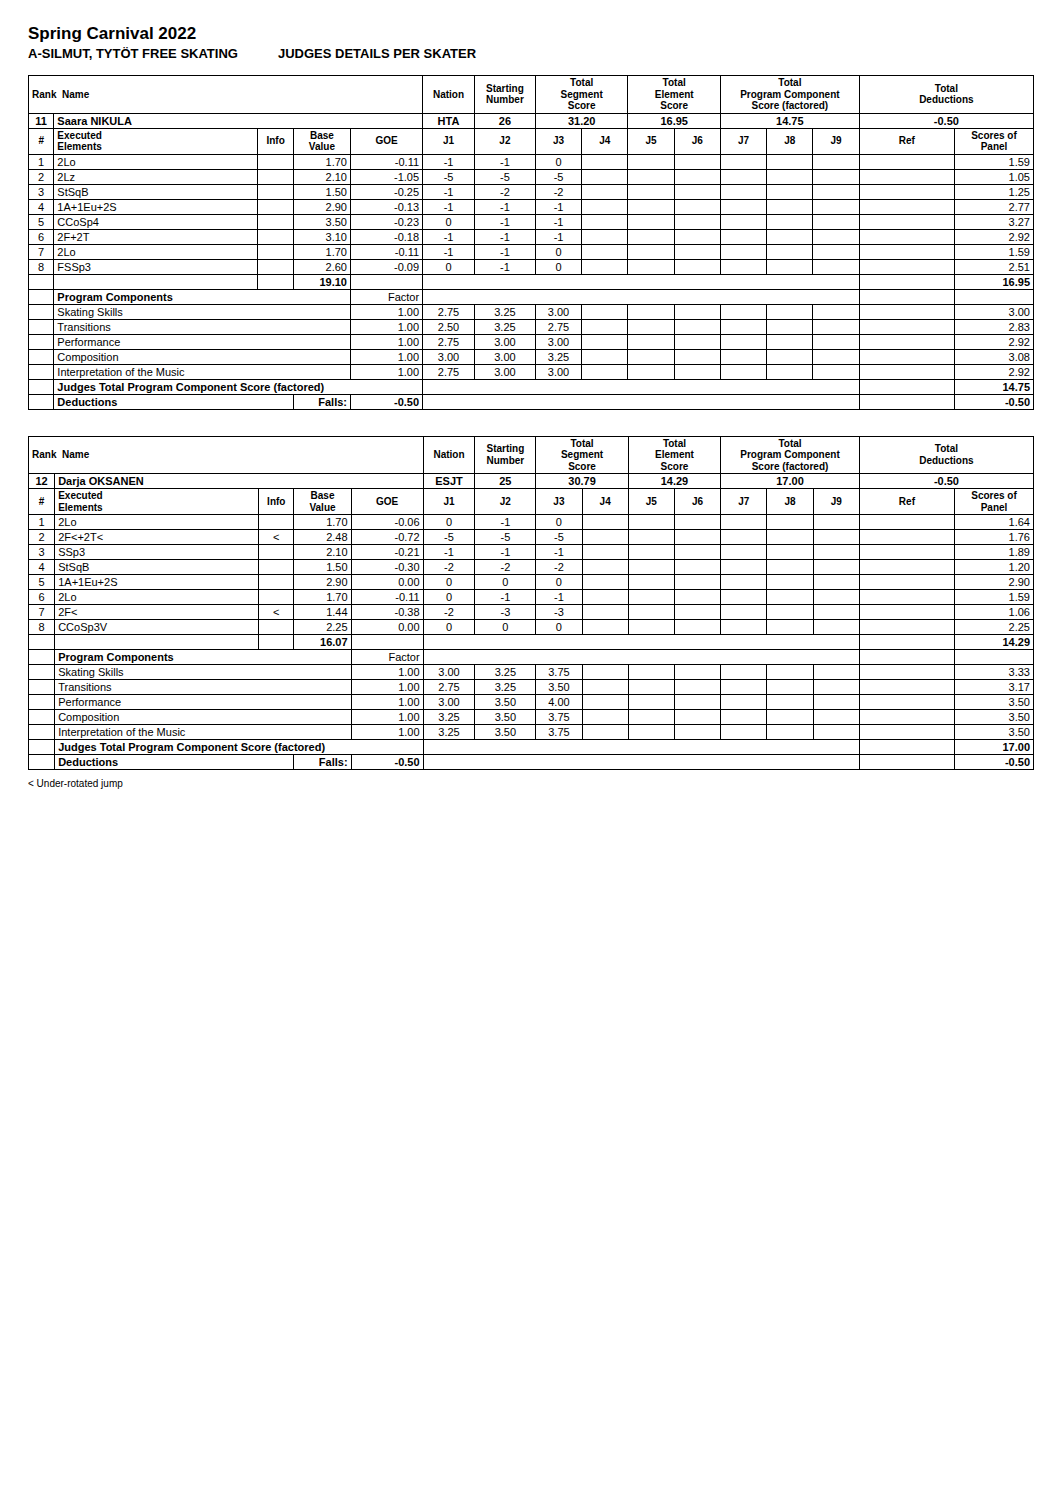Spring Carnival 2022
A-SILMUT, TYTÖT FREE SKATING JUDGES DETAILS PER SKATER
| Rank Name | Nation | Starting Number | Total Segment Score | Total Element Score | Total Program Component Score (factored) | Total Deductions |
| --- | --- | --- | --- | --- | --- | --- |
| 11 | Saara NIKULA | HTA | 26 | 31.20 | 16.95 | 14.75 | -0.50 |
| # | Executed Elements | Info | Base Value | GOE | J1 | J2 | J3 | J4 | J5 | J6 | J7 | J8 | J9 | Ref | Scores of Panel |
| 1 | 2Lo | | 1.70 | -0.11 | -1 | -1 | 0 | | | | | | | | 1.59 |
| 2 | 2Lz | | 2.10 | -1.05 | -5 | -5 | -5 | | | | | | | | 1.05 |
| 3 | StSqB | | 1.50 | -0.25 | -1 | -2 | -2 | | | | | | | | 1.25 |
| 4 | 1A+1Eu+2S | | 2.90 | -0.13 | -1 | -1 | -1 | | | | | | | | 2.77 |
| 5 | CCoSp4 | | 3.50 | -0.23 | 0 | -1 | -1 | | | | | | | | 3.27 |
| 6 | 2F+2T | | 3.10 | -0.18 | -1 | -1 | -1 | | | | | | | | 2.92 |
| 7 | 2Lo | | 1.70 | -0.11 | -1 | -1 | 0 | | | | | | | | 1.59 |
| 8 | FSSp3 | | 2.60 | -0.09 | 0 | -1 | 0 | | | | | | | | 2.51 |
| | | | 19.10 | | | | 16.95 |
| | Program Components | Factor | | | |
| | Skating Skills | 1.00 | 2.75 | 3.25 | 3.00 | | | | | | | | 3.00 |
| | Transitions | 1.00 | 2.50 | 3.25 | 2.75 | | | | | | | | 2.83 |
| | Performance | 1.00 | 2.75 | 3.00 | 3.00 | | | | | | | | 2.92 |
| | Composition | 1.00 | 3.00 | 3.00 | 3.25 | | | | | | | | 3.08 |
| | Interpretation of the Music | 1.00 | 2.75 | 3.00 | 3.00 | | | | | | | | 2.92 |
| | Judges Total Program Component Score (factored) | | | 14.75 |
| | Deductions | Falls: | -0.50 | | | -0.50 |
| Rank Name | Nation | Starting Number | Total Segment Score | Total Element Score | Total Program Component Score (factored) | Total Deductions |
| --- | --- | --- | --- | --- | --- | --- |
| 12 | Darja OKSANEN | ESJT | 25 | 30.79 | 14.29 | 17.00 | -0.50 |
| # | Executed Elements | Info | Base Value | GOE | J1 | J2 | J3 | J4 | J5 | J6 | J7 | J8 | J9 | Ref | Scores of Panel |
| 1 | 2Lo | | 1.70 | -0.06 | 0 | -1 | 0 | | | | | | | | 1.64 |
| 2 | 2F<+2T< | < | 2.48 | -0.72 | -5 | -5 | -5 | | | | | | | | 1.76 |
| 3 | SSp3 | | 2.10 | -0.21 | -1 | -1 | -1 | | | | | | | | 1.89 |
| 4 | StSqB | | 1.50 | -0.30 | -2 | -2 | -2 | | | | | | | | 1.20 |
| 5 | 1A+1Eu+2S | | 2.90 | 0.00 | 0 | 0 | 0 | | | | | | | | 2.90 |
| 6 | 2Lo | | 1.70 | -0.11 | 0 | -1 | -1 | | | | | | | | 1.59 |
| 7 | 2F< | < | 1.44 | -0.38 | -2 | -3 | -3 | | | | | | | | 1.06 |
| 8 | CCoSp3V | | 2.25 | 0.00 | 0 | 0 | 0 | | | | | | | | 2.25 |
| | | | 16.07 | | | | 14.29 |
| | Program Components | Factor | | | |
| | Skating Skills | 1.00 | 3.00 | 3.25 | 3.75 | | | | | | | | 3.33 |
| | Transitions | 1.00 | 2.75 | 3.25 | 3.50 | | | | | | | | 3.17 |
| | Performance | 1.00 | 3.00 | 3.50 | 4.00 | | | | | | | | 3.50 |
| | Composition | 1.00 | 3.25 | 3.50 | 3.75 | | | | | | | | 3.50 |
| | Interpretation of the Music | 1.00 | 3.25 | 3.50 | 3.75 | | | | | | | | 3.50 |
| | Judges Total Program Component Score (factored) | | | 17.00 |
| | Deductions | Falls: | -0.50 | | | -0.50 |
< Under-rotated jump